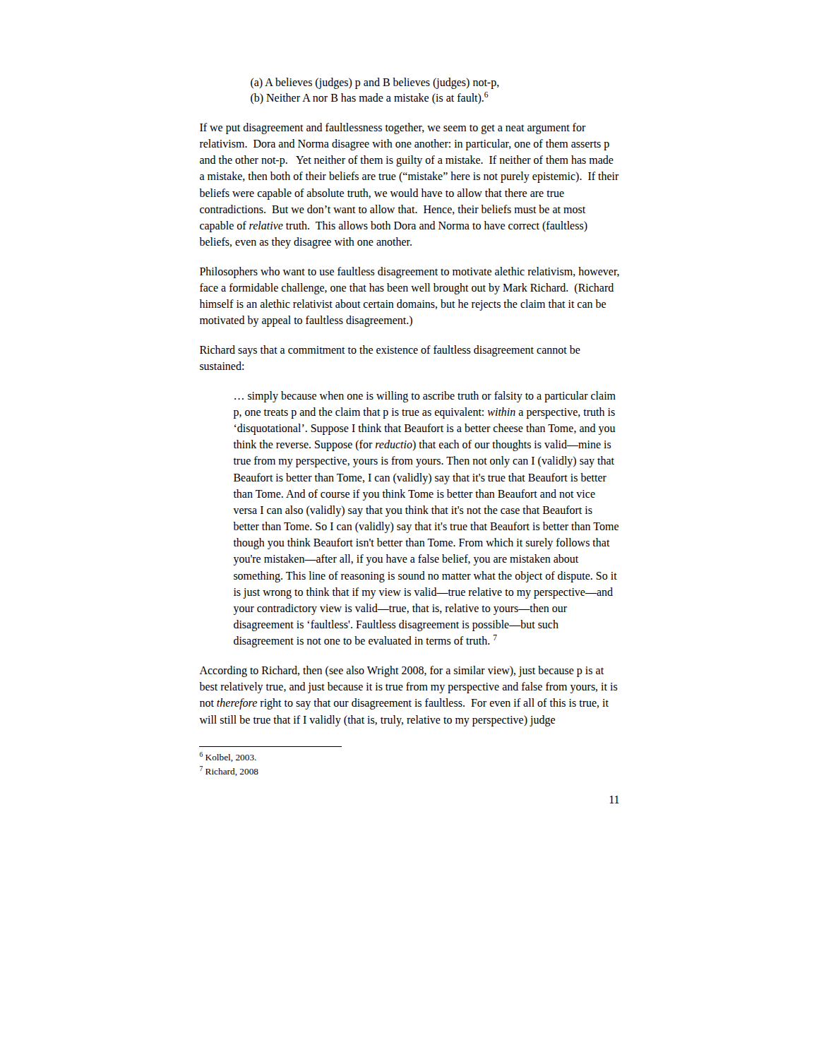(a) A believes (judges) p and B believes (judges) not-p,
(b) Neither A nor B has made a mistake (is at fault).6
If we put disagreement and faultlessness together, we seem to get a neat argument for relativism. Dora and Norma disagree with one another: in particular, one of them asserts p and the other not-p. Yet neither of them is guilty of a mistake. If neither of them has made a mistake, then both of their beliefs are true (“mistake” here is not purely epistemic). If their beliefs were capable of absolute truth, we would have to allow that there are true contradictions. But we don’t want to allow that. Hence, their beliefs must be at most capable of relative truth. This allows both Dora and Norma to have correct (faultless) beliefs, even as they disagree with one another.
Philosophers who want to use faultless disagreement to motivate alethic relativism, however, face a formidable challenge, one that has been well brought out by Mark Richard. (Richard himself is an alethic relativist about certain domains, but he rejects the claim that it can be motivated by appeal to faultless disagreement.)
Richard says that a commitment to the existence of faultless disagreement cannot be sustained:
… simply because when one is willing to ascribe truth or falsity to a particular claim p, one treats p and the claim that p is true as equivalent: within a perspective, truth is ‘disquotational’. Suppose I think that Beaufort is a better cheese than Tome, and you think the reverse. Suppose (for reductio) that each of our thoughts is valid—mine is true from my perspective, yours is from yours. Then not only can I (validly) say that Beaufort is better than Tome, I can (validly) say that it's true that Beaufort is better than Tome. And of course if you think Tome is better than Beaufort and not vice versa I can also (validly) say that you think that it's not the case that Beaufort is better than Tome. So I can (validly) say that it's true that Beaufort is better than Tome though you think Beaufort isn't better than Tome. From which it surely follows that you're mistaken—after all, if you have a false belief, you are mistaken about something. This line of reasoning is sound no matter what the object of dispute. So it is just wrong to think that if my view is valid—true relative to my perspective—and your contradictory view is valid—true, that is, relative to yours—then our disagreement is ‘faultless'. Faultless disagreement is possible—but such disagreement is not one to be evaluated in terms of truth. 7
According to Richard, then (see also Wright 2008, for a similar view), just because p is at best relatively true, and just because it is true from my perspective and false from yours, it is not therefore right to say that our disagreement is faultless. For even if all of this is true, it will still be true that if I validly (that is, truly, relative to my perspective) judge
6 Kolbel, 2003.
7 Richard, 2008
11